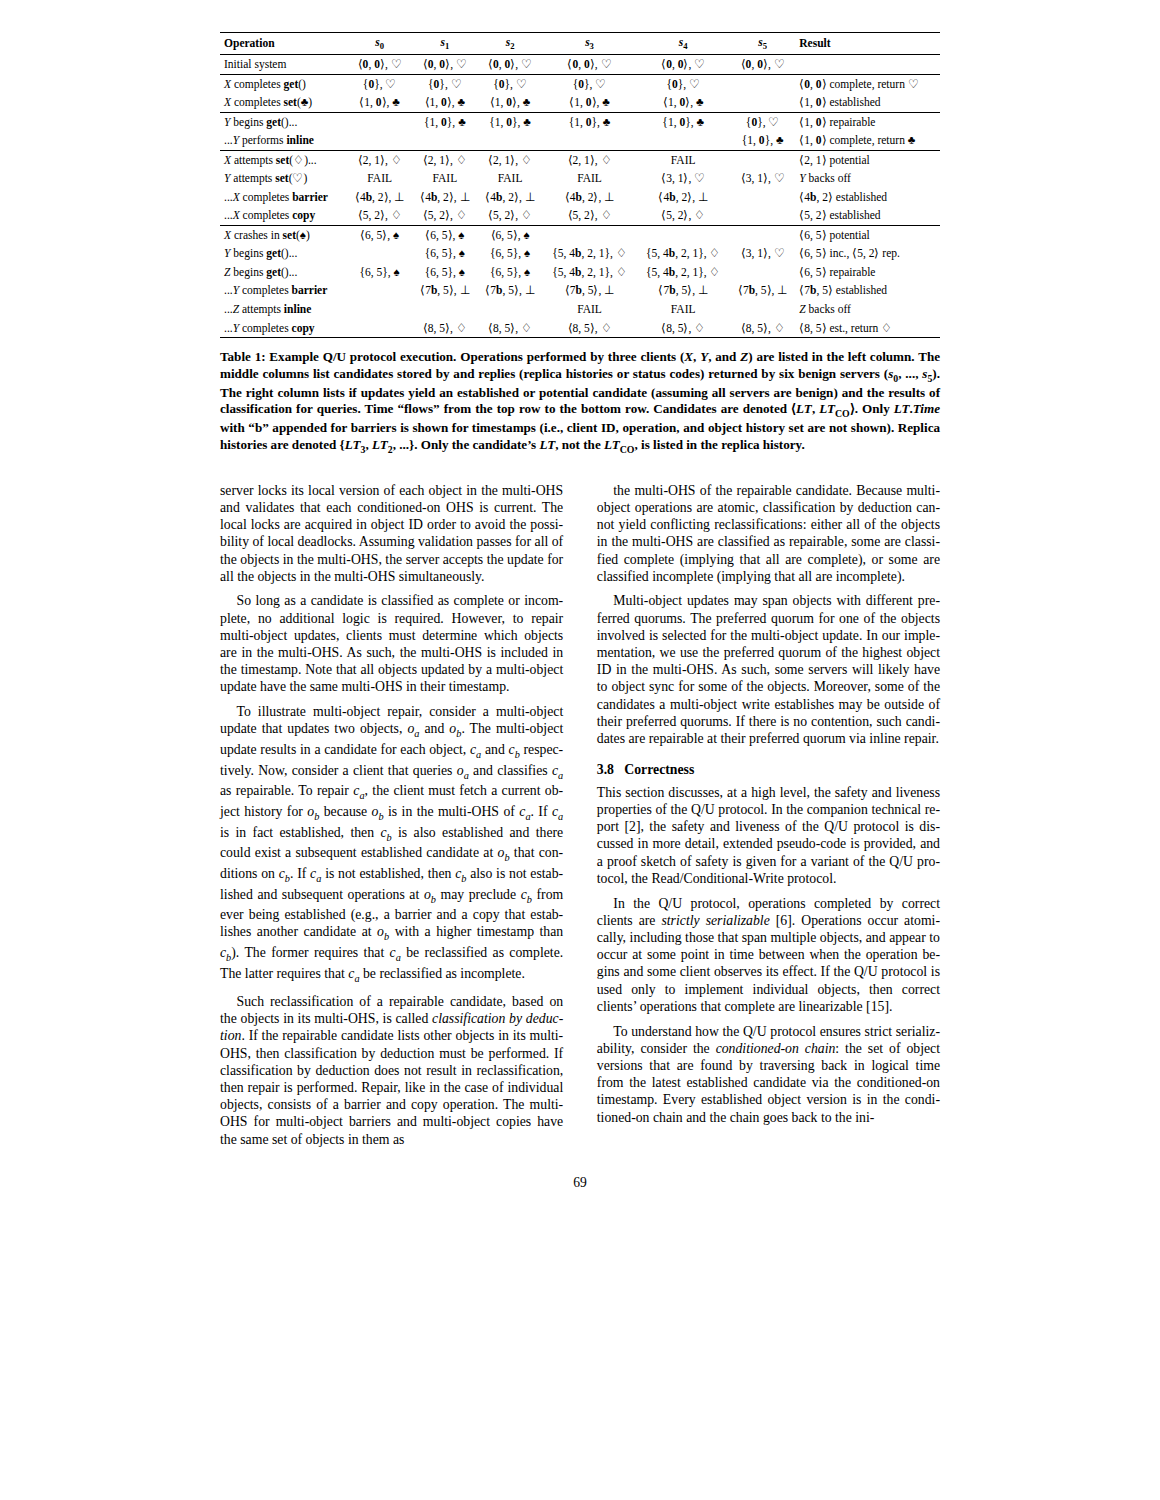| Operation | s 0 | s 1 | s 2 | s 3 | s 4 | s 5 | Result |
| --- | --- | --- | --- | --- | --- | --- | --- |
| Initial system | ⟨ 0 , 0 ⟩, ♡ | ⟨ 0 , 0 ⟩, ♡ | ⟨ 0 , 0 ⟩, ♡ | ⟨ 0 , 0 ⟩, ♡ | ⟨ 0 , 0 ⟩, ♡ | ⟨ 0 , 0 ⟩, ♡ | |
| X completes get () | { 0 }, ♡ | { 0 }, ♡ | { 0 }, ♡ | { 0 }, ♡ | { 0 }, ♡ | | ⟨ 0 , 0 ⟩ complete, return ♡ |
| X completes set (♣) | ⟨1, 0 ⟩, ♣ | ⟨1, 0 ⟩, ♣ | ⟨1, 0 ⟩, ♣ | ⟨1, 0 ⟩, ♣ | ⟨1, 0 ⟩, ♣ | | ⟨1, 0 ⟩ established |
| Y begins get ()... | | {1, 0 }, ♣ | {1, 0 }, ♣ | {1, 0 }, ♣ | {1, 0 }, ♣ | { 0 }, ♡ | ⟨1, 0 ⟩ repairable |
| ... Y performs inline | | | | | | {1, 0 }, ♣ | ⟨1, 0 ⟩ complete, return ♣ |
| X attempts set (♢)... | ⟨2, 1⟩, ♢ | ⟨2, 1⟩, ♢ | ⟨2, 1⟩, ♢ | ⟨2, 1⟩, ♢ | FAIL | | ⟨2, 1⟩ potential |
| Y attempts set (♡) | FAIL | FAIL | FAIL | FAIL | ⟨3, 1⟩, ♡ | ⟨3, 1⟩, ♡ | Y backs off |
| ... X completes barrier | ⟨4 b , 2⟩, ⊥ | ⟨4 b , 2⟩, ⊥ | ⟨4 b , 2⟩, ⊥ | ⟨4 b , 2⟩, ⊥ | ⟨4 b , 2⟩, ⊥ | | ⟨4 b , 2⟩ established |
| ... X completes copy | ⟨5, 2⟩, ♢ | ⟨5, 2⟩, ♢ | ⟨5, 2⟩, ♢ | ⟨5, 2⟩, ♢ | ⟨5, 2⟩, ♢ | | ⟨5, 2⟩ established |
| X crashes in set (♠) | ⟨6, 5⟩, ♠ | ⟨6, 5⟩, ♠ | ⟨6, 5⟩, ♠ | | | | ⟨6, 5⟩ potential |
| Y begins get ()... | | {6, 5}, ♠ | {6, 5}, ♠ | {5, 4 b , 2, 1}, ♢ | {5, 4 b , 2, 1}, ♢ | ⟨3, 1⟩, ♡ | ⟨6, 5⟩ inc., ⟨5, 2⟩ rep. |
| Z begins get ()... | {6, 5}, ♠ | {6, 5}, ♠ | {6, 5}, ♠ | {5, 4 b , 2, 1}, ♢ | {5, 4 b , 2, 1}, ♢ | | ⟨6, 5⟩ repairable |
| ... Y completes barrier | | ⟨7 b , 5⟩, ⊥ | ⟨7 b , 5⟩, ⊥ | ⟨7 b , 5⟩, ⊥ | ⟨7 b , 5⟩, ⊥ | ⟨7 b , 5⟩, ⊥ | ⟨7 b , 5⟩ established |
| ... Z attempts inline | | | | FAIL | FAIL | | Z backs off |
| ... Y completes copy | | ⟨8, 5⟩, ♢ | ⟨8, 5⟩, ♢ | ⟨8, 5⟩, ♢ | ⟨8, 5⟩, ♢ | ⟨8, 5⟩, ♢ | ⟨8, 5⟩ est., return ♢ |
Table 1: Example Q/U protocol execution. Operations performed by three clients (X, Y, and Z) are listed in the left column. The middle columns list candidates stored by and replies (replica histories or status codes) returned by six benign servers (s0, ..., s5). The right column lists if updates yield an established or potential candidate (assuming all servers are benign) and the results of classification for queries. Time “flows” from the top row to the bottom row. Candidates are denoted ⟨LT, LTCO⟩. Only LT.Time with “b” appended for barriers is shown for timestamps (i.e., client ID, operation, and object history set are not shown). Replica histories are denoted {LT3, LT2, ...}. Only the candidate’s LT, not the LTCO, is listed in the replica history.
server locks its local version of each object in the multi-OHS and validates that each conditioned-on OHS is current. The local locks are acquired in object ID order to avoid the possibility of local deadlocks. Assuming validation passes for all of the objects in the multi-OHS, the server accepts the update for all the objects in the multi-OHS simultaneously.
So long as a candidate is classified as complete or incomplete, no additional logic is required. However, to repair multi-object updates, clients must determine which objects are in the multi-OHS. As such, the multi-OHS is included in the timestamp. Note that all objects updated by a multi-object update have the same multi-OHS in their timestamp.
To illustrate multi-object repair, consider a multi-object update that updates two objects, oa and ob. The multi-object update results in a candidate for each object, ca and cb respectively. Now, consider a client that queries oa and classifies ca as repairable. To repair ca, the client must fetch a current object history for ob because ob is in the multi-OHS of ca. If ca is in fact established, then cb is also established and there could exist a subsequent established candidate at ob that conditions on cb. If ca is not established, then cb also is not established and subsequent operations at ob may preclude cb from ever being established (e.g., a barrier and a copy that establishes another candidate at ob with a higher timestamp than cb). The former requires that ca be reclassified as complete. The latter requires that ca be reclassified as incomplete.
Such reclassification of a repairable candidate, based on the objects in its multi-OHS, is called classification by deduction. If the repairable candidate lists other objects in its multi-OHS, then classification by deduction must be performed. If classification by deduction does not result in reclassification, then repair is performed. Repair, like in the case of individual objects, consists of a barrier and copy operation. The multi-OHS for multi-object barriers and multi-object copies have the same set of objects in them as
the multi-OHS of the repairable candidate. Because multi-object operations are atomic, classification by deduction cannot yield conflicting reclassifications: either all of the objects in the multi-OHS are classified as repairable, some are classified complete (implying that all are complete), or some are classified incomplete (implying that all are incomplete).
Multi-object updates may span objects with different preferred quorums. The preferred quorum for one of the objects involved is selected for the multi-object update. In our implementation, we use the preferred quorum of the highest object ID in the multi-OHS. As such, some servers will likely have to object sync for some of the objects. Moreover, some of the candidates a multi-object write establishes may be outside of their preferred quorums. If there is no contention, such candidates are repairable at their preferred quorum via inline repair.
3.8 Correctness
This section discusses, at a high level, the safety and liveness properties of the Q/U protocol. In the companion technical report [2], the safety and liveness of the Q/U protocol is discussed in more detail, extended pseudo-code is provided, and a proof sketch of safety is given for a variant of the Q/U protocol, the Read/Conditional-Write protocol.
In the Q/U protocol, operations completed by correct clients are strictly serializable [6]. Operations occur atomically, including those that span multiple objects, and appear to occur at some point in time between when the operation begins and some client observes its effect. If the Q/U protocol is used only to implement individual objects, then correct clients’ operations that complete are linearizable [15].
To understand how the Q/U protocol ensures strict serializability, consider the conditioned-on chain: the set of object versions that are found by traversing back in logical time from the latest established candidate via the conditioned-on timestamp. Every established object version is in the conditioned-on chain and the chain goes back to the ini-
69